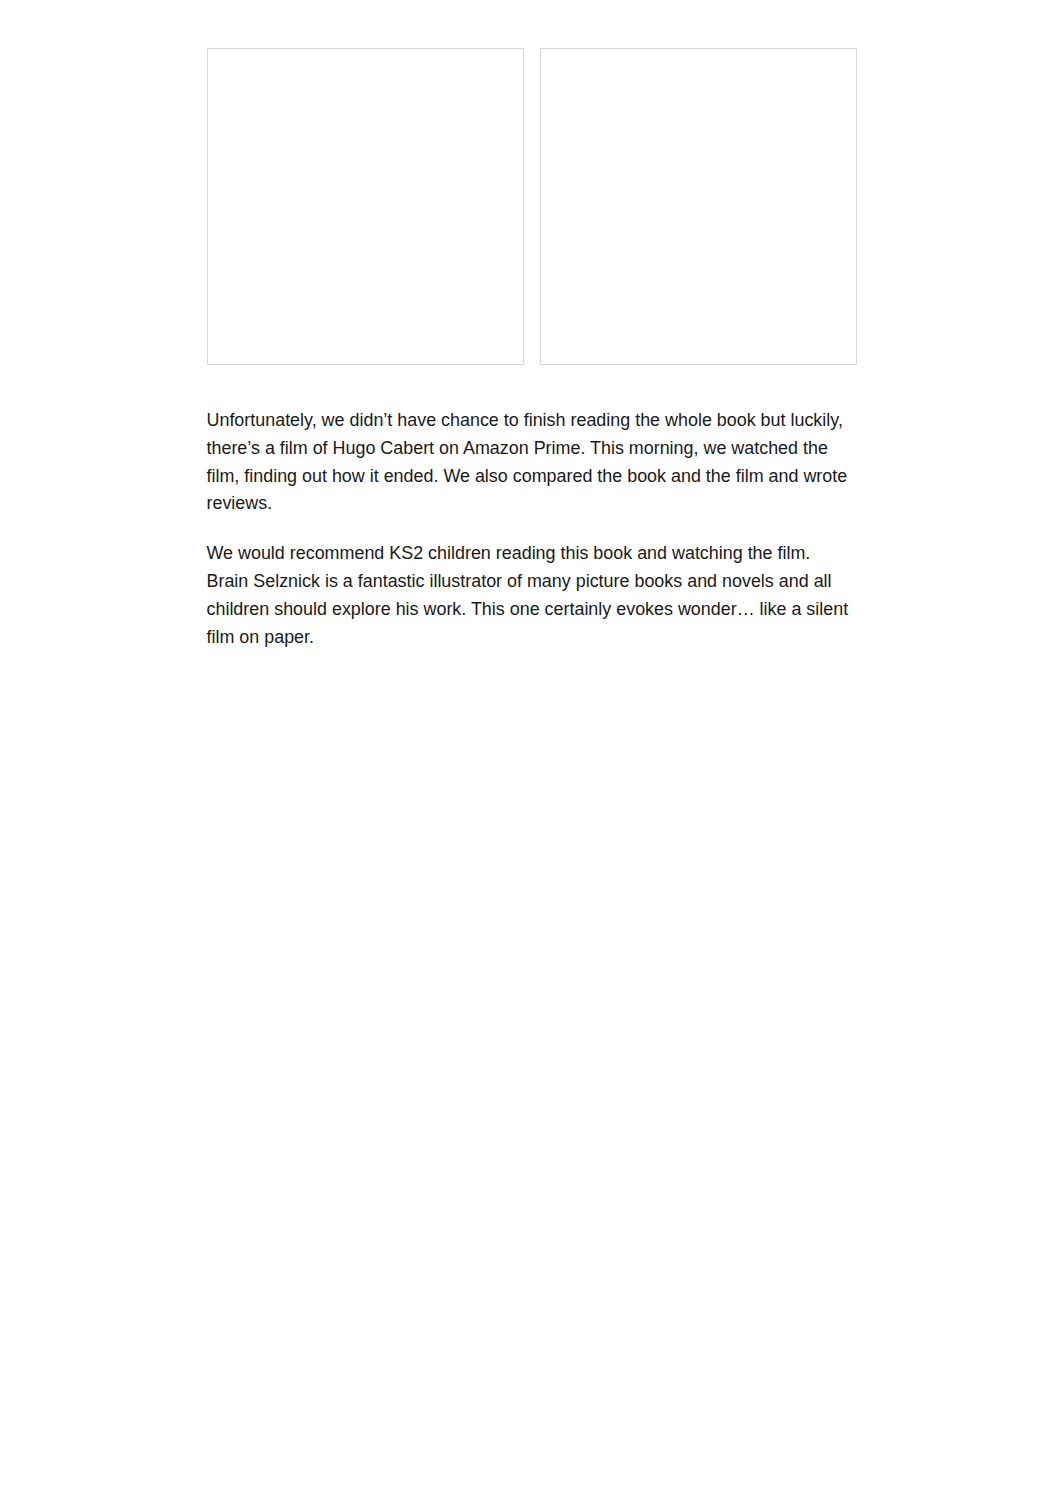Unfortunately, we didn’t have chance to finish reading the whole book but luckily, there’s a film of Hugo Cabert on Amazon Prime. This morning, we watched the film, finding out how it ended. We also compared the book and the film and wrote reviews.
We would recommend KS2 children reading this book and watching the film. Brain Selznick is a fantastic illustrator of many picture books and novels and all children should explore his work. This one certainly evokes wonder… like a silent film on paper.